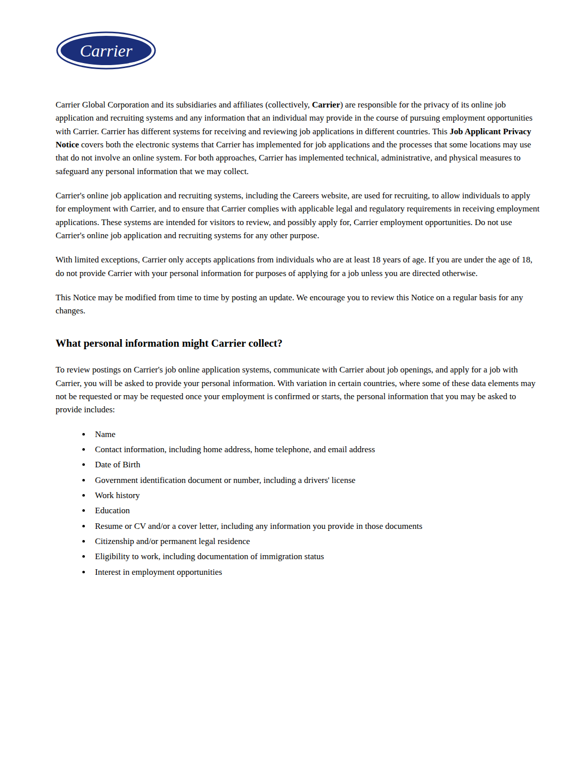Carrier
Carrier Global Corporation and its subsidiaries and affiliates (collectively, Carrier) are responsible for the privacy of its online job application and recruiting systems and any information that an individual may provide in the course of pursuing employment opportunities with Carrier. Carrier has different systems for receiving and reviewing job applications in different countries. This Job Applicant Privacy Notice covers both the electronic systems that Carrier has implemented for job applications and the processes that some locations may use that do not involve an online system. For both approaches, Carrier has implemented technical, administrative, and physical measures to safeguard any personal information that we may collect.
Carrier's online job application and recruiting systems, including the Careers website, are used for recruiting, to allow individuals to apply for employment with Carrier, and to ensure that Carrier complies with applicable legal and regulatory requirements in receiving employment applications. These systems are intended for visitors to review, and possibly apply for, Carrier employment opportunities. Do not use Carrier's online job application and recruiting systems for any other purpose.
With limited exceptions, Carrier only accepts applications from individuals who are at least 18 years of age. If you are under the age of 18, do not provide Carrier with your personal information for purposes of applying for a job unless you are directed otherwise.
This Notice may be modified from time to time by posting an update. We encourage you to review this Notice on a regular basis for any changes.
What personal information might Carrier collect?
To review postings on Carrier's job online application systems, communicate with Carrier about job openings, and apply for a job with Carrier, you will be asked to provide your personal information. With variation in certain countries, where some of these data elements may not be requested or may be requested once your employment is confirmed or starts, the personal information that you may be asked to provide includes:
Name
Contact information, including home address, home telephone, and email address
Date of Birth
Government identification document or number, including a drivers' license
Work history
Education
Resume or CV and/or a cover letter, including any information you provide in those documents
Citizenship and/or permanent legal residence
Eligibility to work, including documentation of immigration status
Interest in employment opportunities